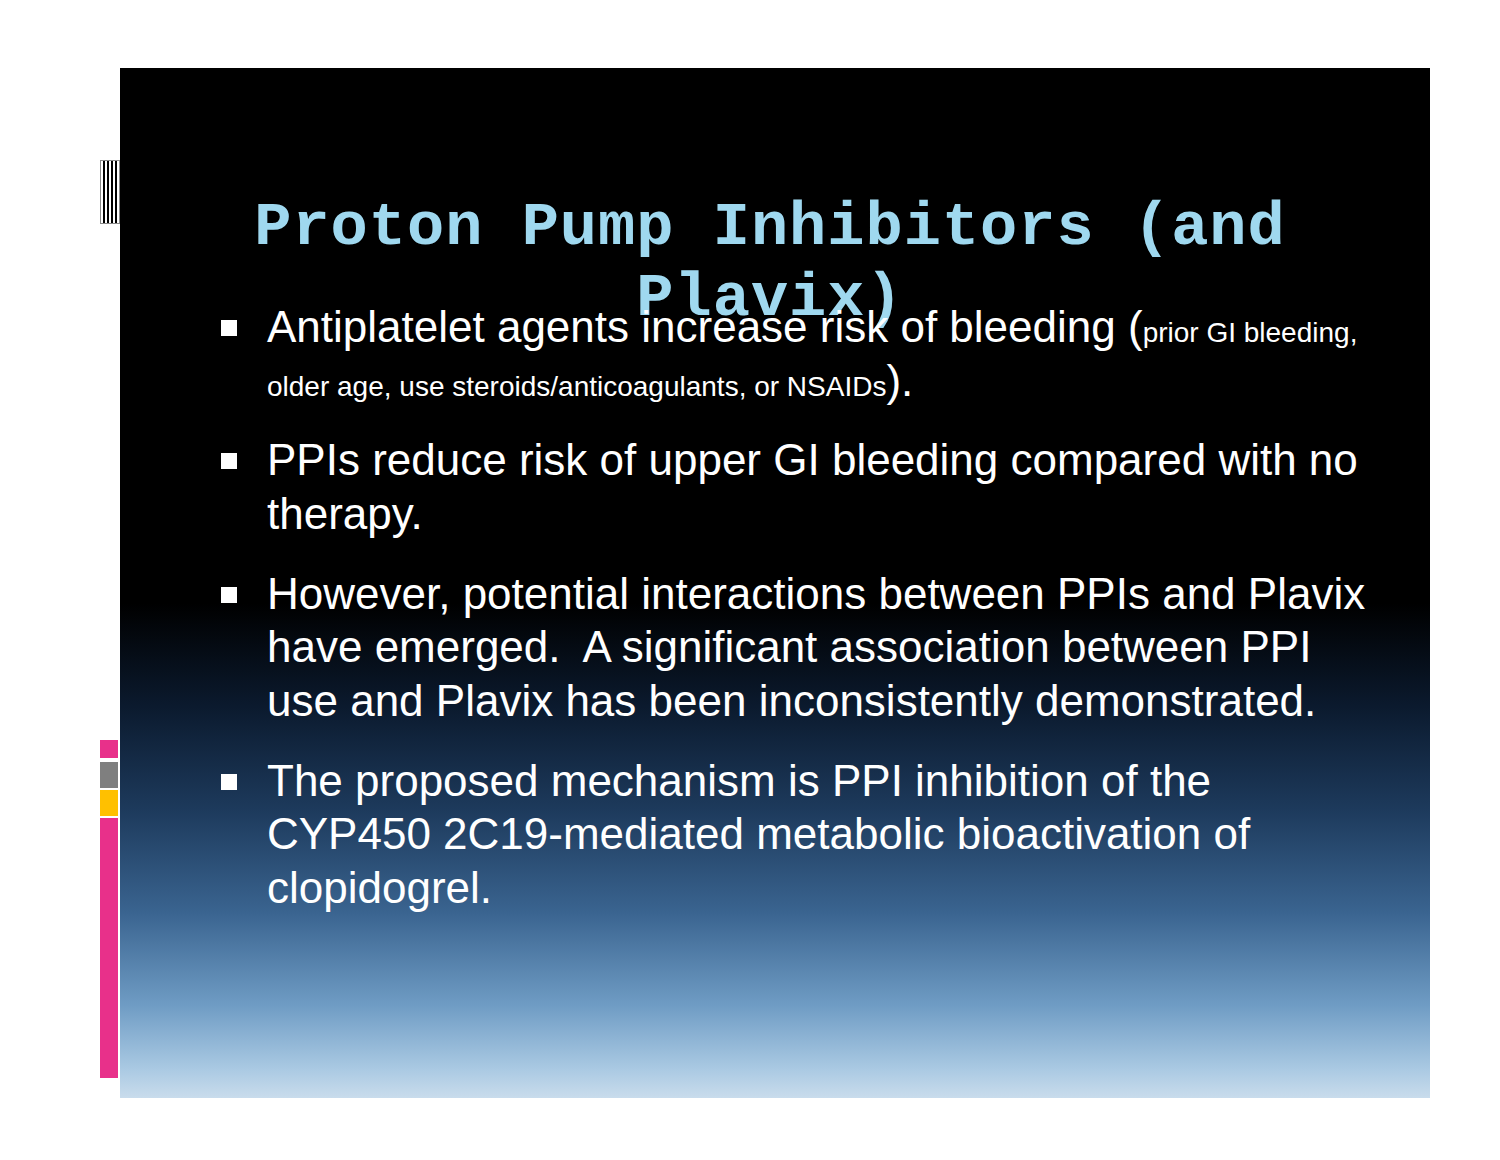Proton Pump Inhibitors (and Plavix)
Antiplatelet agents increase risk of bleeding (prior GI bleeding, older age, use steroids/anticoagulants, or NSAIDs).
PPIs reduce risk of upper GI bleeding compared with no therapy.
However, potential interactions between PPIs and Plavix have emerged. A significant association between PPI use and Plavix has been inconsistently demonstrated.
The proposed mechanism is PPI inhibition of the CYP450 2C19-mediated metabolic bioactivation of clopidogrel.
FS - ACC '12 When Good Drugs Go Bad 9/26/2012 6